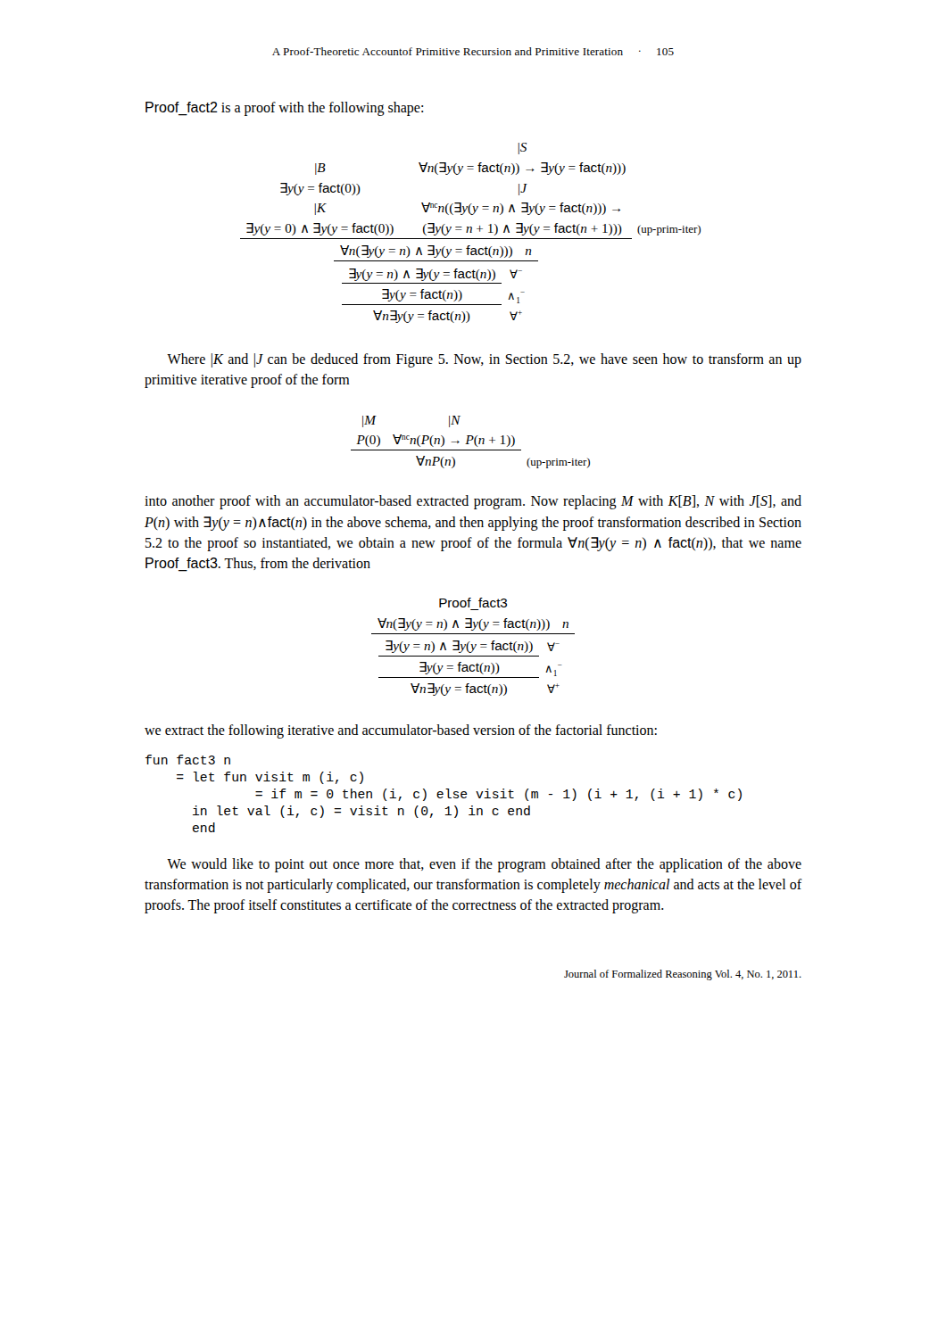A Proof-Theoretic Accountof Primitive Recursion and Primitive Iteration · 105
Proof_fact2 is a proof with the following shape:
| | | / S | |
| / B | | ∀ n (∃ y ( y = fact ( n )) → ∃ y ( y = fact ( n ))) | |
| ∃ y ( y = fact (0)) | | / J | |
| / K | | ∀ nc n ((∃ y ( y = n ) ∧ ∃ y ( y = fact ( n ))) → | |
| ∃ y ( y = 0) ∧ ∃ y ( y = fact (0)) | | (∃ y ( y = n + 1) ∧ ∃ y ( y = fact ( n + 1))) | (up-prim-iter) |
| / ∀ n (∃ y ( y = n ) ∧ ∃ y ( y = fact ( n ))) / n / / / ∃ y ( y = n ) ∧ ∃ y ( y = fact ( n )) / ∀ − / / ∃ y ( y = fact ( n )) / ∧ 1 − / / ∀ n ∃ y ( y = fact ( n )) / ∀ + / / | |
Where |K and |J can be deduced from Figure 5. Now, in Section 5.2, we have seen how to transform an up primitive iterative proof of the form
| / M | / N | |
| P (0) | ∀ nc n ( P ( n ) → P ( n + 1)) | |
| ∀ nP ( n ) | (up-prim-iter) |
into another proof with an accumulator-based extracted program. Now replacing M with K[B], N with J[S], and P(n) with ∃y(y = n)∧fact(n) in the above schema, and then applying the proof transformation described in Section 5.2 to the proof so instantiated, we obtain a new proof of the formula ∀n(∃y(y = n) ∧ fact(n)), that we name Proof_fact3. Thus, from the derivation
| Proof_fact3 |
| ∀ n (∃ y ( y = n ) ∧ ∃ y ( y = fact ( n ))) | n |
| / ∃ y ( y = n ) ∧ ∃ y ( y = fact ( n )) / ∀ − / / ∃ y ( y = fact ( n )) / ∧ 1 − / / ∀ n ∃ y ( y = fact ( n )) / ∀ + / |
we extract the following iterative and accumulator-based version of the factorial function:
fun fact3 n
    = let fun visit m (i, c)
              = if m = 0 then (i, c) else visit (m - 1) (i + 1, (i + 1) * c)
      in let val (i, c) = visit n (0, 1) in c end
      end
We would like to point out once more that, even if the program obtained after the application of the above transformation is not particularly complicated, our transformation is completely mechanical and acts at the level of proofs. The proof itself constitutes a certificate of the correctness of the extracted program.
Journal of Formalized Reasoning Vol. 4, No. 1, 2011.